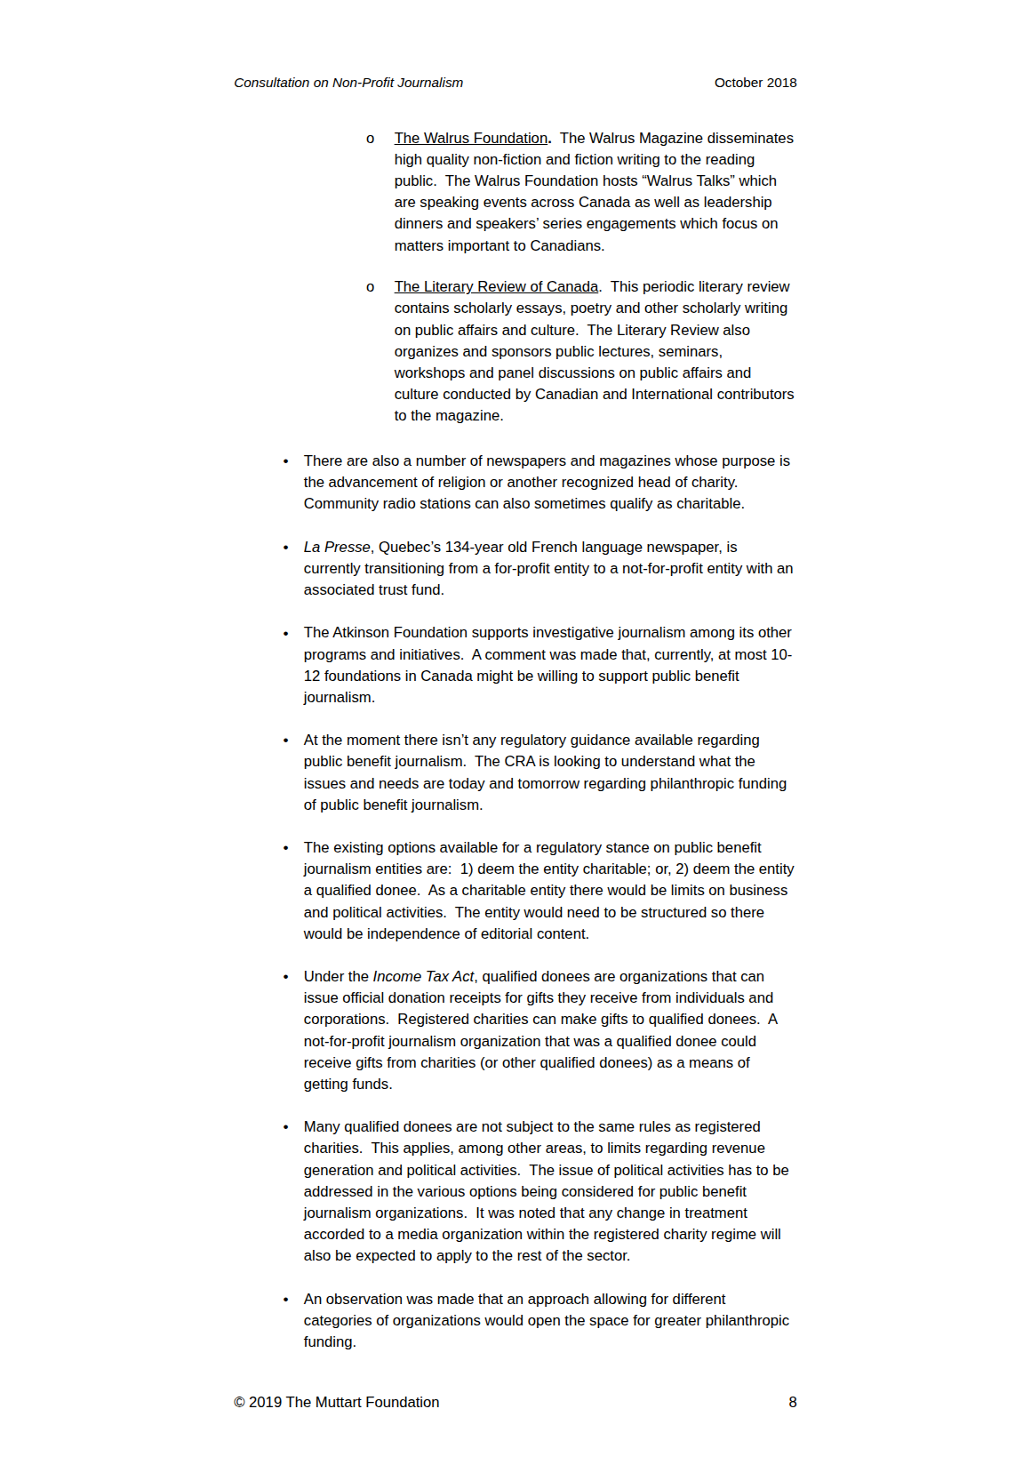Consultation on Non-Profit Journalism
October 2018
The Walrus Foundation. The Walrus Magazine disseminates high quality non-fiction and fiction writing to the reading public. The Walrus Foundation hosts “Walrus Talks” which are speaking events across Canada as well as leadership dinners and speakers’ series engagements which focus on matters important to Canadians.
The Literary Review of Canada. This periodic literary review contains scholarly essays, poetry and other scholarly writing on public affairs and culture. The Literary Review also organizes and sponsors public lectures, seminars, workshops and panel discussions on public affairs and culture conducted by Canadian and International contributors to the magazine.
There are also a number of newspapers and magazines whose purpose is the advancement of religion or another recognized head of charity. Community radio stations can also sometimes qualify as charitable.
La Presse, Quebec’s 134-year old French language newspaper, is currently transitioning from a for-profit entity to a not-for-profit entity with an associated trust fund.
The Atkinson Foundation supports investigative journalism among its other programs and initiatives. A comment was made that, currently, at most 10-12 foundations in Canada might be willing to support public benefit journalism.
At the moment there isn’t any regulatory guidance available regarding public benefit journalism. The CRA is looking to understand what the issues and needs are today and tomorrow regarding philanthropic funding of public benefit journalism.
The existing options available for a regulatory stance on public benefit journalism entities are: 1) deem the entity charitable; or, 2) deem the entity a qualified donee. As a charitable entity there would be limits on business and political activities. The entity would need to be structured so there would be independence of editorial content.
Under the Income Tax Act, qualified donees are organizations that can issue official donation receipts for gifts they receive from individuals and corporations. Registered charities can make gifts to qualified donees. A not-for-profit journalism organization that was a qualified donee could receive gifts from charities (or other qualified donees) as a means of getting funds.
Many qualified donees are not subject to the same rules as registered charities. This applies, among other areas, to limits regarding revenue generation and political activities. The issue of political activities has to be addressed in the various options being considered for public benefit journalism organizations. It was noted that any change in treatment accorded to a media organization within the registered charity regime will also be expected to apply to the rest of the sector.
An observation was made that an approach allowing for different categories of organizations would open the space for greater philanthropic funding.
© 2019 The Muttart Foundation
8